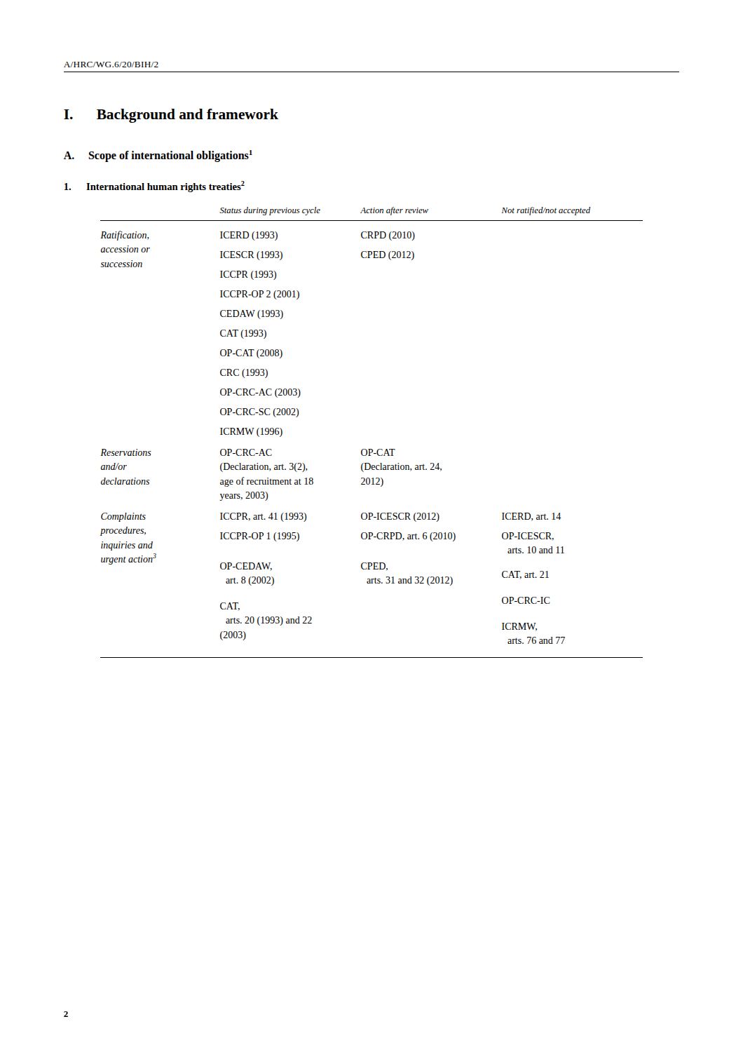A/HRC/WG.6/20/BIH/2
I. Background and framework
A. Scope of international obligations1
1. International human rights treaties2
| | Status during previous cycle | Action after review | Not ratified/not accepted |
| --- | --- | --- | --- |
| Ratification, accession or succession | ICERD (1993) ICESCR (1993) ICCPR (1993) ICCPR-OP 2 (2001) CEDAW (1993) CAT (1993) OP-CAT (2008) CRC (1993) OP-CRC-AC (2003) OP-CRC-SC (2002) ICRMW (1996) | CRPD (2010) CPED (2012) | |
| Reservations and/or declarations | OP-CRC-AC (Declaration, art. 3(2), age of recruitment at 18 years, 2003) | OP-CAT (Declaration, art. 24, 2012) | |
| Complaints procedures, inquiries and urgent action 3 | ICCPR, art. 41 (1993) ICCPR-OP 1 (1995) OP-CEDAW, art. 8 (2002) CAT, arts. 20 (1993) and 22 (2003) | OP-ICESCR (2012) OP-CRPD, art. 6 (2010) CPED, arts. 31 and 32 (2012) | ICERD, art. 14 OP-ICESCR, arts. 10 and 11 CAT, art. 21 OP-CRC-IC ICRMW, arts. 76 and 77 |
2